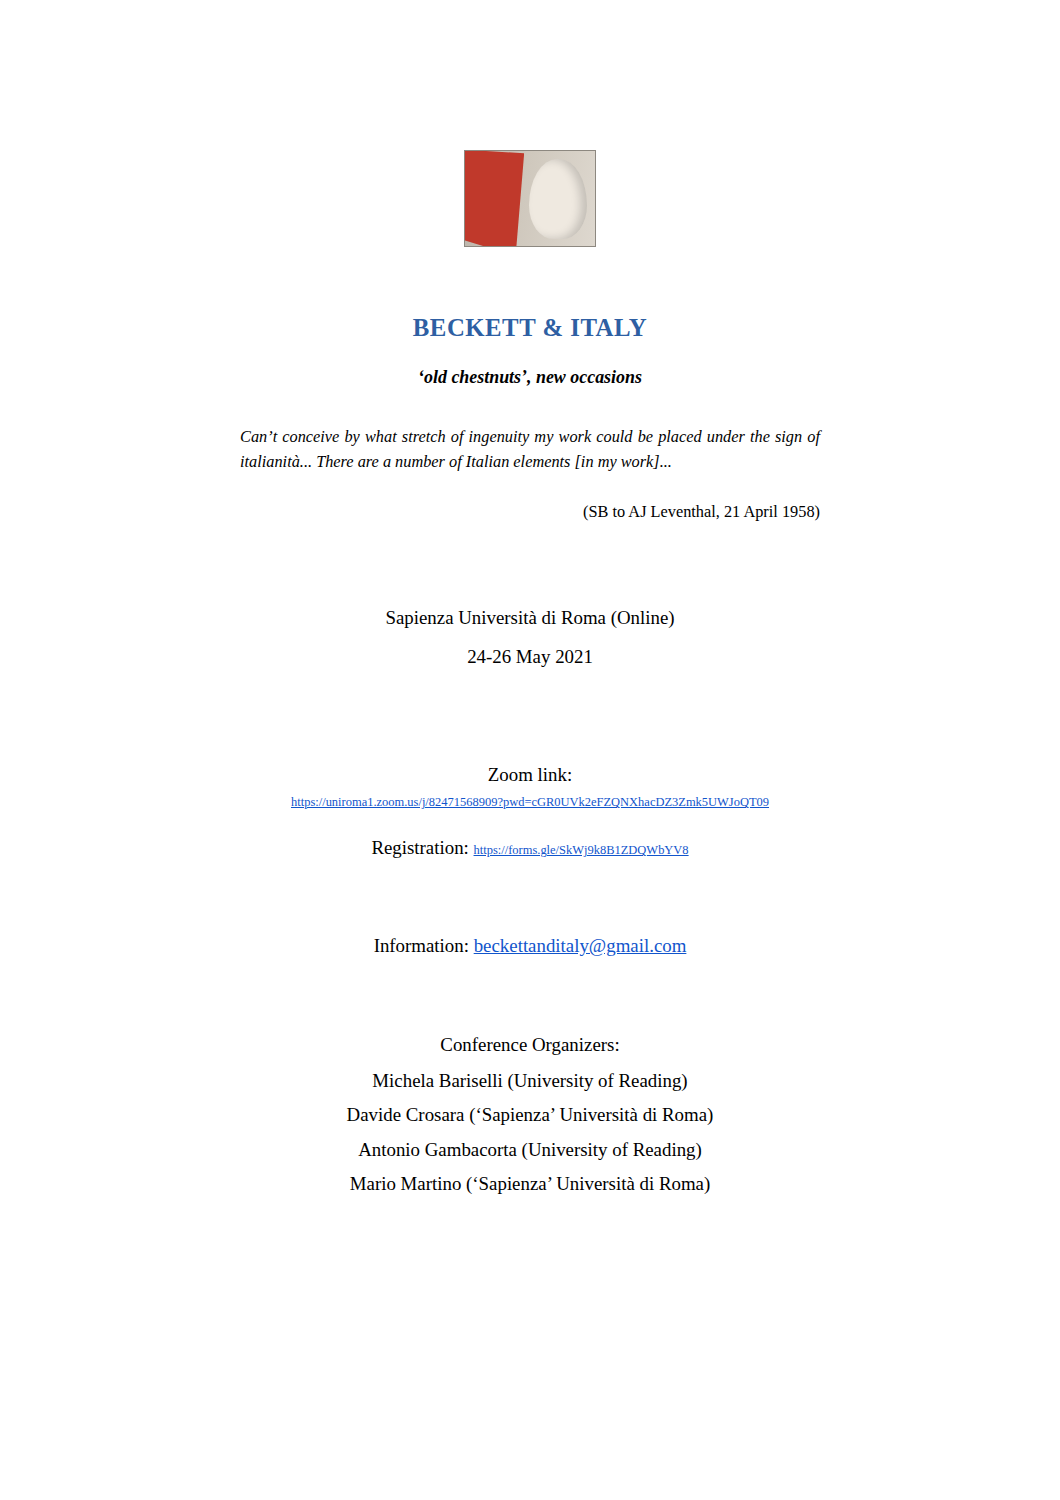BECKETT & ITALY
‘old chestnuts’, new occasions
Canʼt conceive by what stretch of ingenuity my work could be placed under the sign of italianità... There are a number of Italian elements [in my work]...
(SB to AJ Leventhal, 21 April 1958)
Sapienza Università di Roma (Online)
24-26 May 2021
Zoom link:
https://uniroma1.zoom.us/j/82471568909?pwd=cGR0UVk2eFZQNXhacDZ3Zmk5UWJoQT09
Registration: https://forms.gle/SkWj9k8B1ZDQWbYV8
Information: beckettanditaly@gmail.com
Conference Organizers:
Michela Bariselli (University of Reading)
Davide Crosara (‘Sapienza’ Università di Roma)
Antonio Gambacorta (University of Reading)
Mario Martino (‘Sapienza’ Università di Roma)